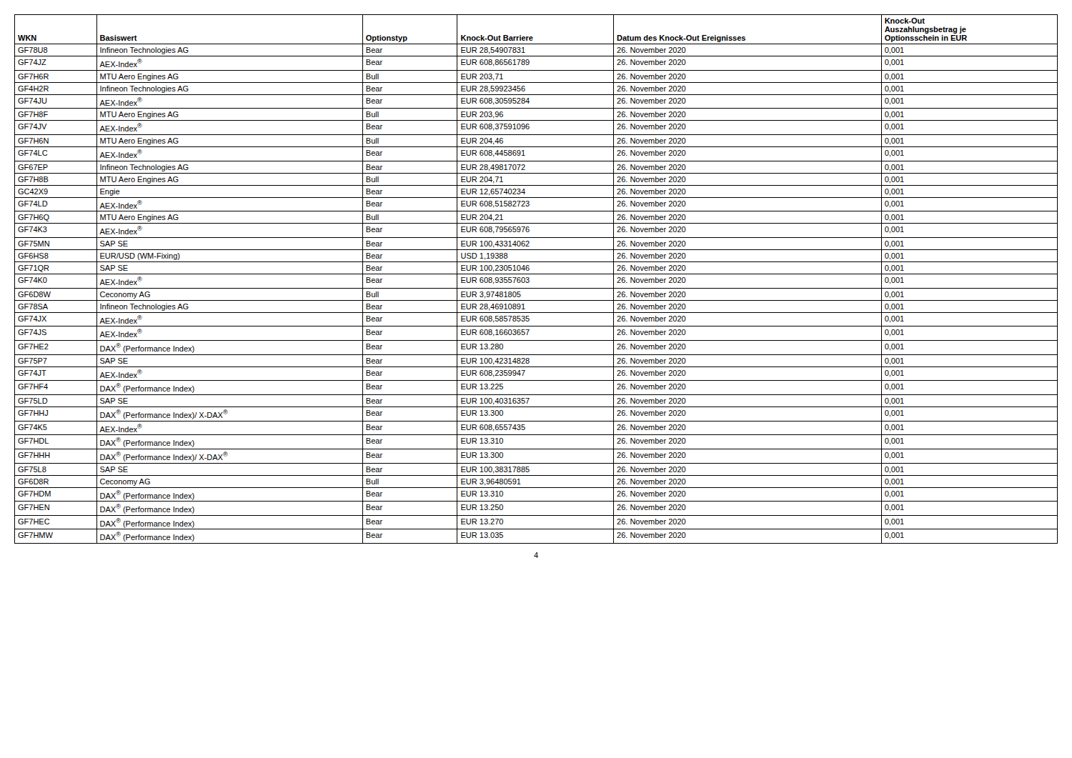| WKN | Basiswert | Optionstyp | Knock-Out Barriere | Datum des Knock-Out Ereignisses | Knock-Out Auszahlungsbetrag je Optionsschein in EUR |
| --- | --- | --- | --- | --- | --- |
| GF78U8 | Infineon Technologies AG | Bear | EUR 28,54907831 | 26. November 2020 | 0,001 |
| GF74JZ | AEX-Index ® | Bear | EUR 608,86561789 | 26. November 2020 | 0,001 |
| GF7H6R | MTU Aero Engines AG | Bull | EUR 203,71 | 26. November 2020 | 0,001 |
| GF4H2R | Infineon Technologies AG | Bear | EUR 28,59923456 | 26. November 2020 | 0,001 |
| GF74JU | AEX-Index ® | Bear | EUR 608,30595284 | 26. November 2020 | 0,001 |
| GF7H8F | MTU Aero Engines AG | Bull | EUR 203,96 | 26. November 2020 | 0,001 |
| GF74JV | AEX-Index ® | Bear | EUR 608,37591096 | 26. November 2020 | 0,001 |
| GF7H6N | MTU Aero Engines AG | Bull | EUR 204,46 | 26. November 2020 | 0,001 |
| GF74LC | AEX-Index ® | Bear | EUR 608,4458691 | 26. November 2020 | 0,001 |
| GF67EP | Infineon Technologies AG | Bear | EUR 28,49817072 | 26. November 2020 | 0,001 |
| GF7H8B | MTU Aero Engines AG | Bull | EUR 204,71 | 26. November 2020 | 0,001 |
| GC42X9 | Engie | Bear | EUR 12,65740234 | 26. November 2020 | 0,001 |
| GF74LD | AEX-Index ® | Bear | EUR 608,51582723 | 26. November 2020 | 0,001 |
| GF7H6Q | MTU Aero Engines AG | Bull | EUR 204,21 | 26. November 2020 | 0,001 |
| GF74K3 | AEX-Index ® | Bear | EUR 608,79565976 | 26. November 2020 | 0,001 |
| GF75MN | SAP SE | Bear | EUR 100,43314062 | 26. November 2020 | 0,001 |
| GF6HS8 | EUR/USD (WM-Fixing) | Bear | USD 1,19388 | 26. November 2020 | 0,001 |
| GF71QR | SAP SE | Bear | EUR 100,23051046 | 26. November 2020 | 0,001 |
| GF74K0 | AEX-Index ® | Bear | EUR 608,93557603 | 26. November 2020 | 0,001 |
| GF6D8W | Ceconomy AG | Bull | EUR 3,97481805 | 26. November 2020 | 0,001 |
| GF78SA | Infineon Technologies AG | Bear | EUR 28,46910891 | 26. November 2020 | 0,001 |
| GF74JX | AEX-Index ® | Bear | EUR 608,58578535 | 26. November 2020 | 0,001 |
| GF74JS | AEX-Index ® | Bear | EUR 608,16603657 | 26. November 2020 | 0,001 |
| GF7HE2 | DAX ® (Performance Index) | Bear | EUR 13.280 | 26. November 2020 | 0,001 |
| GF75P7 | SAP SE | Bear | EUR 100,42314828 | 26. November 2020 | 0,001 |
| GF74JT | AEX-Index ® | Bear | EUR 608,2359947 | 26. November 2020 | 0,001 |
| GF7HF4 | DAX ® (Performance Index) | Bear | EUR 13.225 | 26. November 2020 | 0,001 |
| GF75LD | SAP SE | Bear | EUR 100,40316357 | 26. November 2020 | 0,001 |
| GF7HHJ | DAX ® (Performance Index)/ X-DAX ® | Bear | EUR 13.300 | 26. November 2020 | 0,001 |
| GF74K5 | AEX-Index ® | Bear | EUR 608,6557435 | 26. November 2020 | 0,001 |
| GF7HDL | DAX ® (Performance Index) | Bear | EUR 13.310 | 26. November 2020 | 0,001 |
| GF7HHH | DAX ® (Performance Index)/ X-DAX ® | Bear | EUR 13.300 | 26. November 2020 | 0,001 |
| GF75L8 | SAP SE | Bear | EUR 100,38317885 | 26. November 2020 | 0,001 |
| GF6D8R | Ceconomy AG | Bull | EUR 3,96480591 | 26. November 2020 | 0,001 |
| GF7HDM | DAX ® (Performance Index) | Bear | EUR 13.310 | 26. November 2020 | 0,001 |
| GF7HEN | DAX ® (Performance Index) | Bear | EUR 13.250 | 26. November 2020 | 0,001 |
| GF7HEC | DAX ® (Performance Index) | Bear | EUR 13.270 | 26. November 2020 | 0,001 |
| GF7HMW | DAX ® (Performance Index) | Bear | EUR 13.035 | 26. November 2020 | 0,001 |
4